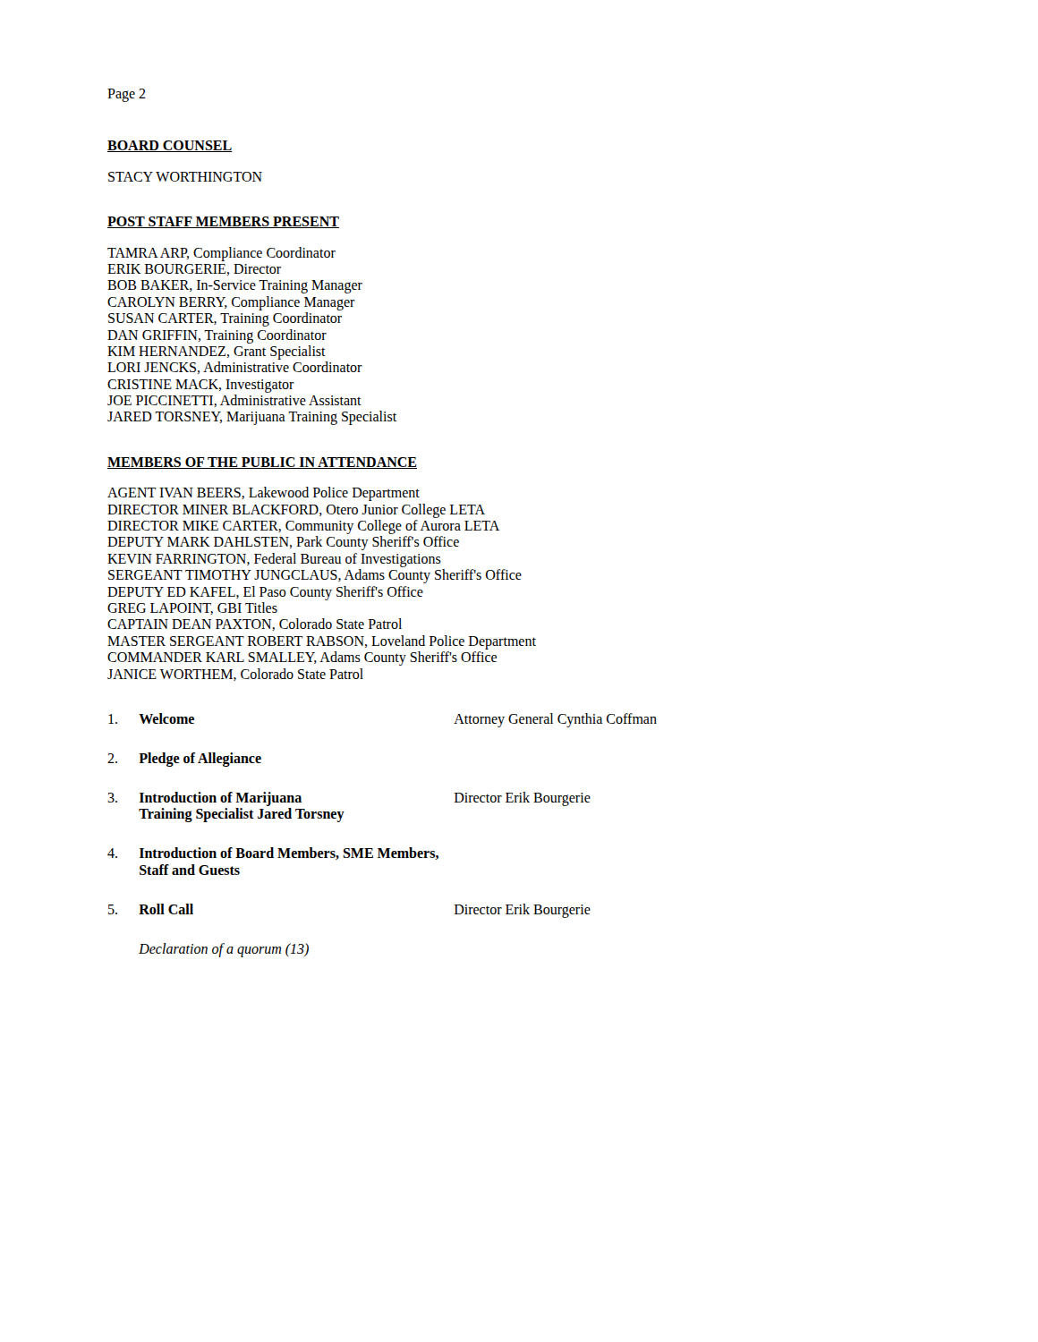Page 2
BOARD COUNSEL
STACY WORTHINGTON
POST STAFF MEMBERS PRESENT
TAMRA ARP, Compliance Coordinator
ERIK BOURGERIE, Director
BOB BAKER, In-Service Training Manager
CAROLYN BERRY, Compliance Manager
SUSAN CARTER, Training Coordinator
DAN GRIFFIN, Training Coordinator
KIM HERNANDEZ, Grant Specialist
LORI JENCKS, Administrative Coordinator
CRISTINE MACK, Investigator
JOE PICCINETTI, Administrative Assistant
JARED TORSNEY, Marijuana Training Specialist
MEMBERS OF THE PUBLIC IN ATTENDANCE
AGENT IVAN BEERS, Lakewood Police Department
DIRECTOR MINER BLACKFORD, Otero Junior College LETA
DIRECTOR MIKE CARTER, Community College of Aurora LETA
DEPUTY MARK DAHLSTEN, Park County Sheriff's Office
KEVIN FARRINGTON, Federal Bureau of Investigations
SERGEANT TIMOTHY JUNGCLAUS, Adams County Sheriff's Office
DEPUTY ED KAFEL, El Paso County Sheriff's Office
GREG LAPOINT, GBI Titles
CAPTAIN DEAN PAXTON, Colorado State Patrol
MASTER SERGEANT ROBERT RABSON, Loveland Police Department
COMMANDER KARL SMALLEY, Adams County Sheriff's Office
JANICE WORTHEM, Colorado State Patrol
1.
Welcome
Attorney General Cynthia Coffman
2.
Pledge of Allegiance
3.
Introduction of MarijuanaTraining Specialist Jared Torsney
Director Erik Bourgerie
4.
Introduction of Board Members, SME Members, Staff and Guests
5.
Roll Call
Director Erik Bourgerie
Declaration of a quorum (13)